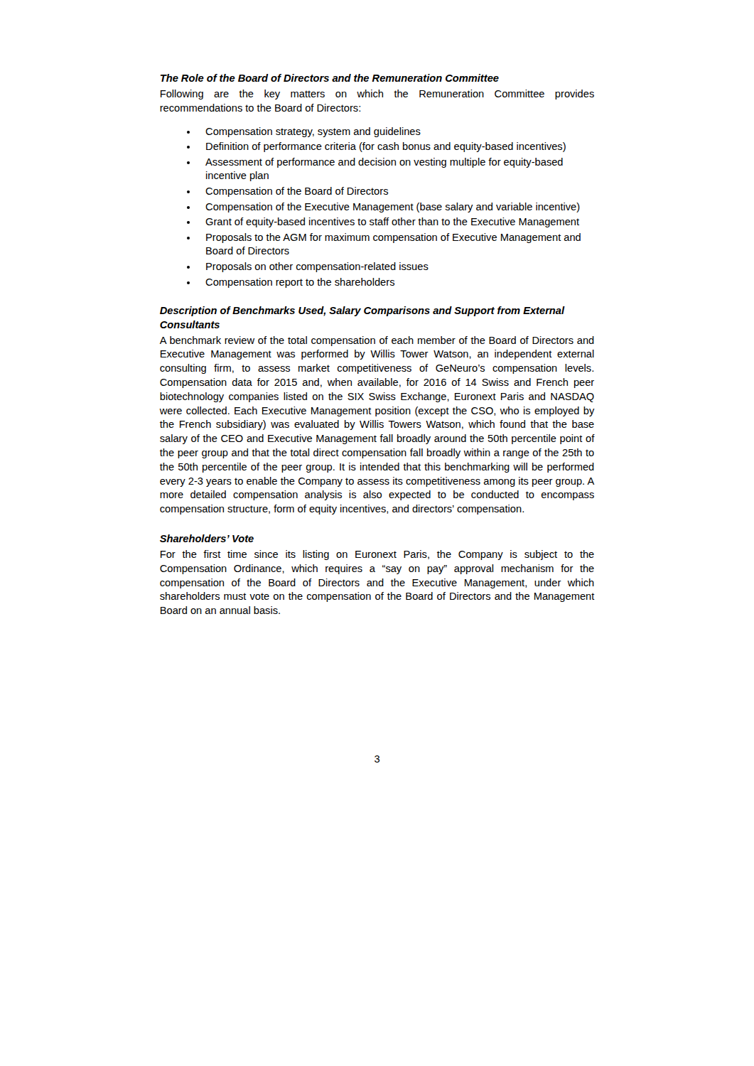The Role of the Board of Directors and the Remuneration Committee
Following are the key matters on which the Remuneration Committee provides recommendations to the Board of Directors:
Compensation strategy, system and guidelines
Definition of performance criteria (for cash bonus and equity-based incentives)
Assessment of performance and decision on vesting multiple for equity-based incentive plan
Compensation of the Board of Directors
Compensation of the Executive Management (base salary and variable incentive)
Grant of equity-based incentives to staff other than to the Executive Management
Proposals to the AGM for maximum compensation of Executive Management and Board of Directors
Proposals on other compensation-related issues
Compensation report to the shareholders
Description of Benchmarks Used, Salary Comparisons and Support from External Consultants
A benchmark review of the total compensation of each member of the Board of Directors and Executive Management was performed by Willis Tower Watson, an independent external consulting firm, to assess market competitiveness of GeNeuro’s compensation levels. Compensation data for 2015 and, when available, for 2016 of 14 Swiss and French peer biotechnology companies listed on the SIX Swiss Exchange, Euronext Paris and NASDAQ were collected. Each Executive Management position (except the CSO, who is employed by the French subsidiary) was evaluated by Willis Towers Watson, which found that the base salary of the CEO and Executive Management fall broadly around the 50th percentile point of the peer group and that the total direct compensation fall broadly within a range of the 25th to the 50th percentile of the peer group. It is intended that this benchmarking will be performed every 2-3 years to enable the Company to assess its competitiveness among its peer group. A more detailed compensation analysis is also expected to be conducted to encompass compensation structure, form of equity incentives, and directors’ compensation.
Shareholders’ Vote
For the first time since its listing on Euronext Paris, the Company is subject to the Compensation Ordinance, which requires a “say on pay” approval mechanism for the compensation of the Board of Directors and the Executive Management, under which shareholders must vote on the compensation of the Board of Directors and the Management Board on an annual basis.
3